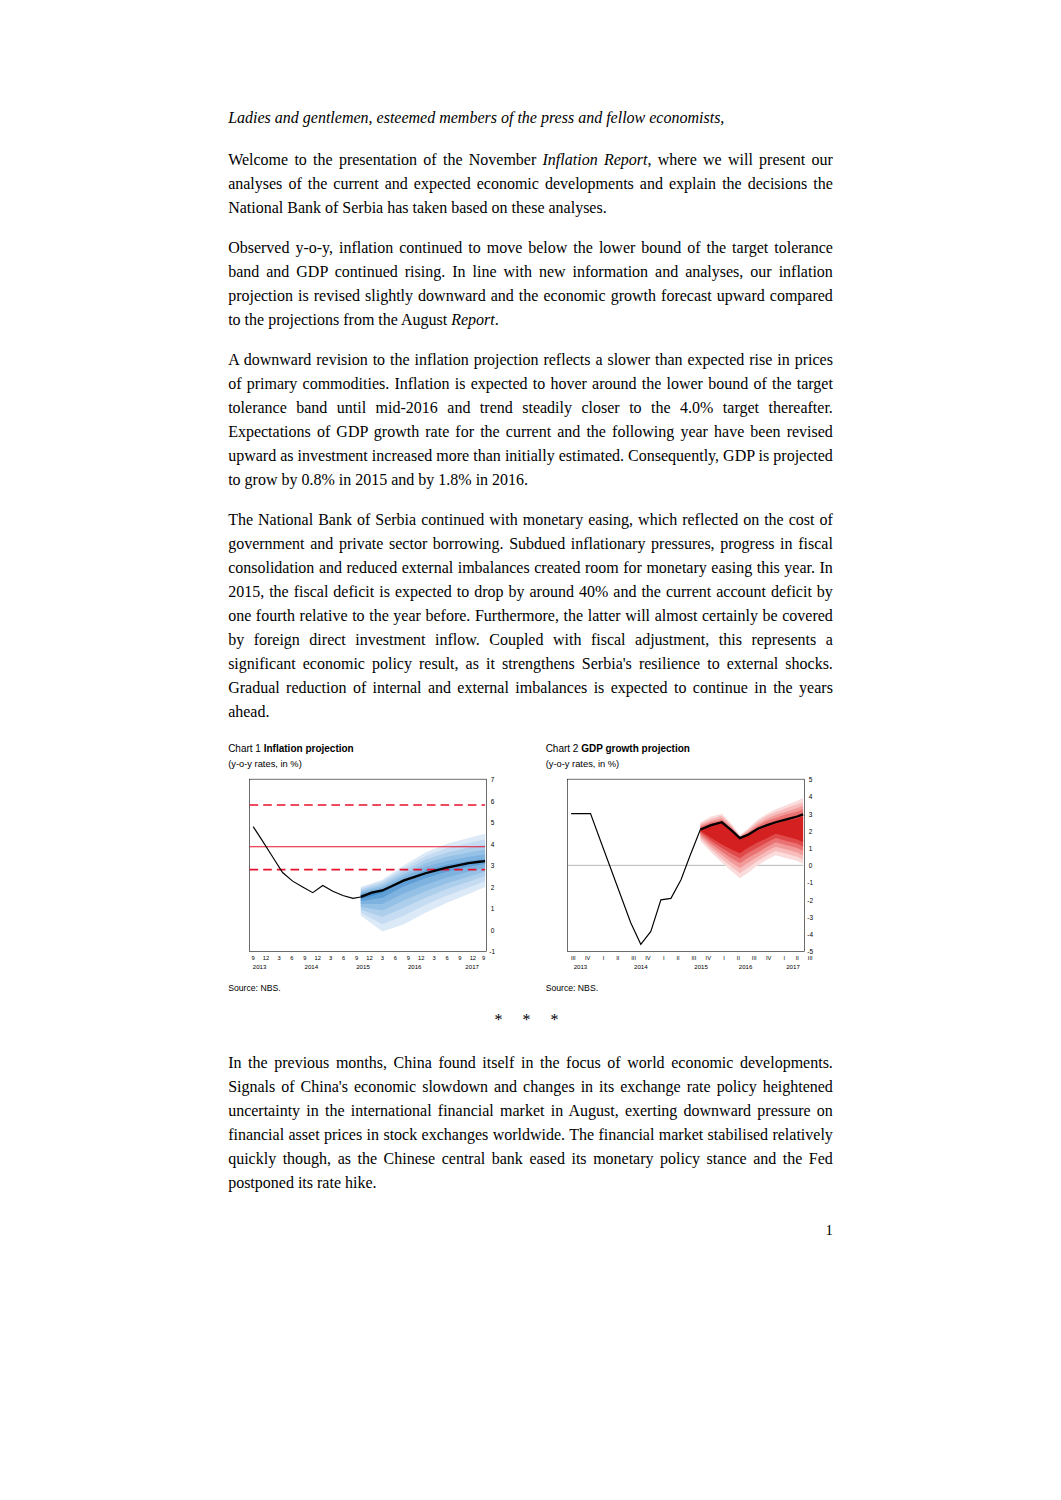Ladies and gentlemen, esteemed members of the press and fellow economists,
Welcome to the presentation of the November Inflation Report, where we will present our analyses of the current and expected economic developments and explain the decisions the National Bank of Serbia has taken based on these analyses.
Observed y-o-y, inflation continued to move below the lower bound of the target tolerance band and GDP continued rising. In line with new information and analyses, our inflation projection is revised slightly downward and the economic growth forecast upward compared to the projections from the August Report.
A downward revision to the inflation projection reflects a slower than expected rise in prices of primary commodities. Inflation is expected to hover around the lower bound of the target tolerance band until mid-2016 and trend steadily closer to the 4.0% target thereafter. Expectations of GDP growth rate for the current and the following year have been revised upward as investment increased more than initially estimated. Consequently, GDP is projected to grow by 0.8% in 2015 and by 1.8% in 2016.
The National Bank of Serbia continued with monetary easing, which reflected on the cost of government and private sector borrowing. Subdued inflationary pressures, progress in fiscal consolidation and reduced external imbalances created room for monetary easing this year. In 2015, the fiscal deficit is expected to drop by around 40% and the current account deficit by one fourth relative to the year before. Furthermore, the latter will almost certainly be covered by foreign direct investment inflow. Coupled with fiscal adjustment, this represents a significant economic policy result, as it strengthens Serbia's resilience to external shocks. Gradual reduction of internal and external imbalances is expected to continue in the years ahead.
Chart 1 Inflation projection
(y-o-y rates, in %)
7 6 5 4 3 2 1 0 -1 9 12 3 6 9 12 3 6 9 12 3 6 9 12 3 6 9 12 9 2013 2014 2015 2016 2017
Source: NBS.
Chart 2 GDP growth projection
(y-o-y rates, in %)
5 4 3 2 1 0 -1 -2 -3 -4 -5 III IV I II III IV I II III IV I II III IV I II 2013 2014 2015 2016 2017 III
Source: NBS.
* * *
In the previous months, China found itself in the focus of world economic developments. Signals of China's economic slowdown and changes in its exchange rate policy heightened uncertainty in the international financial market in August, exerting downward pressure on financial asset prices in stock exchanges worldwide. The financial market stabilised relatively quickly though, as the Chinese central bank eased its monetary policy stance and the Fed postponed its rate hike.
1